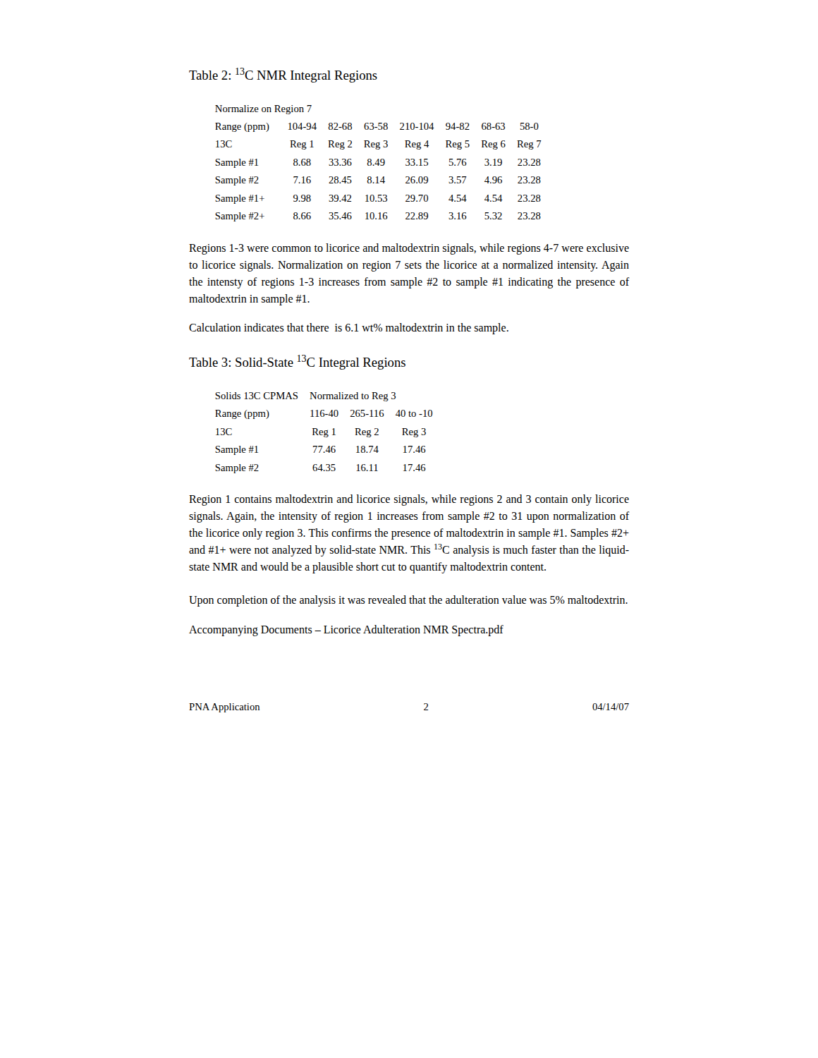Table 2: 13C NMR Integral Regions
| Normalize on Region 7 |
| Range (ppm) | 104-94 | 82-68 | 63-58 | 210-104 | 94-82 | 68-63 | 58-0 |
| 13C | Reg 1 | Reg 2 | Reg 3 | Reg 4 | Reg 5 | Reg 6 | Reg 7 |
| Sample #1 | 8.68 | 33.36 | 8.49 | 33.15 | 5.76 | 3.19 | 23.28 |
| Sample #2 | 7.16 | 28.45 | 8.14 | 26.09 | 3.57 | 4.96 | 23.28 |
| Sample #1+ | 9.98 | 39.42 | 10.53 | 29.70 | 4.54 | 4.54 | 23.28 |
| Sample #2+ | 8.66 | 35.46 | 10.16 | 22.89 | 3.16 | 5.32 | 23.28 |
Regions 1-3 were common to licorice and maltodextrin signals, while regions 4-7 were exclusive to licorice signals. Normalization on region 7 sets the licorice at a normalized intensity. Again the intensty of regions 1-3 increases from sample #2 to sample #1 indicating the presence of maltodextrin in sample #1.
Calculation indicates that there is 6.1 wt% maltodextrin in the sample.
Table 3: Solid-State 13C Integral Regions
| Solids 13C CPMAS | Normalized to Reg 3 |
| Range (ppm) | 116-40 | 265-116 | 40 to -10 |
| 13C | Reg 1 | Reg 2 | Reg 3 |
| Sample #1 | 77.46 | 18.74 | 17.46 |
| Sample #2 | 64.35 | 16.11 | 17.46 |
Region 1 contains maltodextrin and licorice signals, while regions 2 and 3 contain only licorice signals. Again, the intensity of region 1 increases from sample #2 to 31 upon normalization of the licorice only region 3. This confirms the presence of maltodextrin in sample #1. Samples #2+ and #1+ were not analyzed by solid-state NMR. This 13C analysis is much faster than the liquid-state NMR and would be a plausible short cut to quantify maltodextrin content.
Upon completion of the analysis it was revealed that the adulteration value was 5% maltodextrin.
Accompanying Documents – Licorice Adulteration NMR Spectra.pdf
PNA Application 2 04/14/07